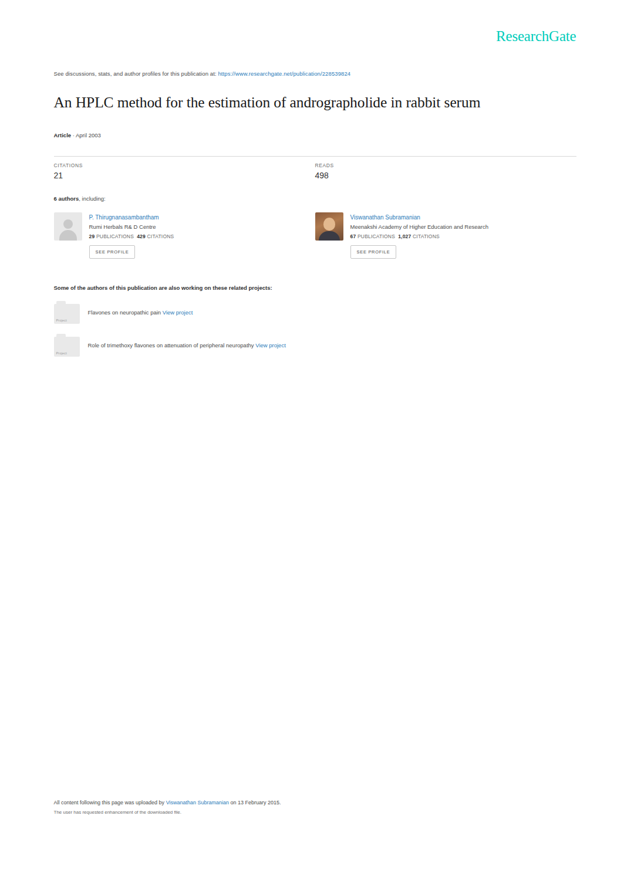ResearchGate
See discussions, stats, and author profiles for this publication at: https://www.researchgate.net/publication/228539824
An HPLC method for the estimation of andrographolide in rabbit serum
Article · April 2003
Citations
21
Reads
498
6 authors, including:
P. Thirugnanasambantham Rumi Herbals R& D Centre 29 PUBLICATIONS 429 CITATIONS See Profile
Viswanathan Subramanian Meenakshi Academy of Higher Education and Research 67 PUBLICATIONS 1,027 CITATIONS See Profile
Some of the authors of this publication are also working on these related projects:
Project
Flavones on neuropathic pain View project
Project
Role of trimethoxy flavones on attenuation of peripheral neuropathy View project
All content following this page was uploaded by Viswanathan Subramanian on 13 February 2015.
The user has requested enhancement of the downloaded file.